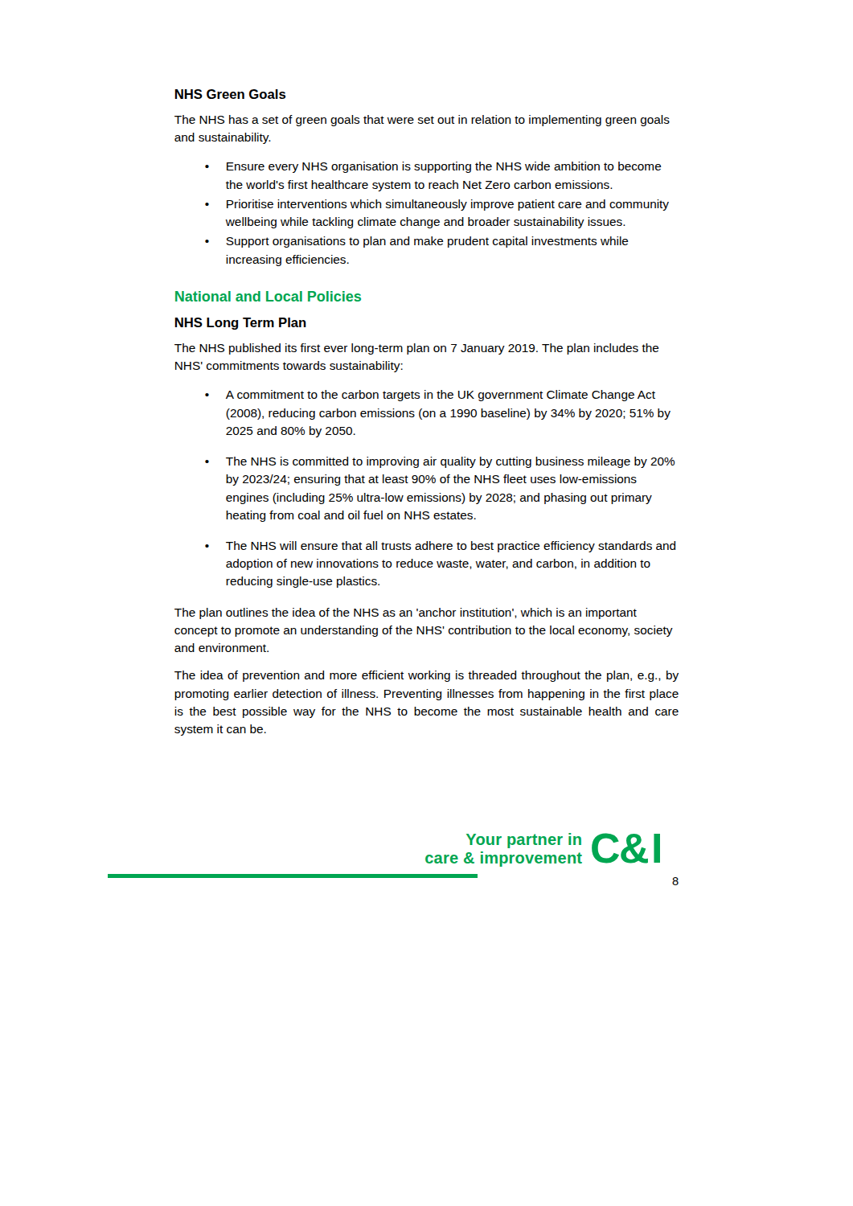NHS Green Goals
The NHS has a set of green goals that were set out in relation to implementing green goals and sustainability.
Ensure every NHS organisation is supporting the NHS wide ambition to become the world's first healthcare system to reach Net Zero carbon emissions.
Prioritise interventions which simultaneously improve patient care and community wellbeing while tackling climate change and broader sustainability issues.
Support organisations to plan and make prudent capital investments while increasing efficiencies.
National and Local Policies
NHS Long Term Plan
The NHS published its first ever long-term plan on 7 January 2019. The plan includes the NHS' commitments towards sustainability:
A commitment to the carbon targets in the UK government Climate Change Act (2008), reducing carbon emissions (on a 1990 baseline) by 34% by 2020; 51% by 2025 and 80% by 2050.
The NHS is committed to improving air quality by cutting business mileage by 20% by 2023/24; ensuring that at least 90% of the NHS fleet uses low-emissions engines (including 25% ultra-low emissions) by 2028; and phasing out primary heating from coal and oil fuel on NHS estates.
The NHS will ensure that all trusts adhere to best practice efficiency standards and adoption of new innovations to reduce waste, water, and carbon, in addition to reducing single-use plastics.
The plan outlines the idea of the NHS as an 'anchor institution', which is an important concept to promote an understanding of the NHS' contribution to the local economy, society and environment.
The idea of prevention and more efficient working is threaded throughout the plan, e.g., by promoting earlier detection of illness. Preventing illnesses from happening in the first place is the best possible way for the NHS to become the most sustainable health and care system it can be.
Your partner in
care & improvement
C & I
8